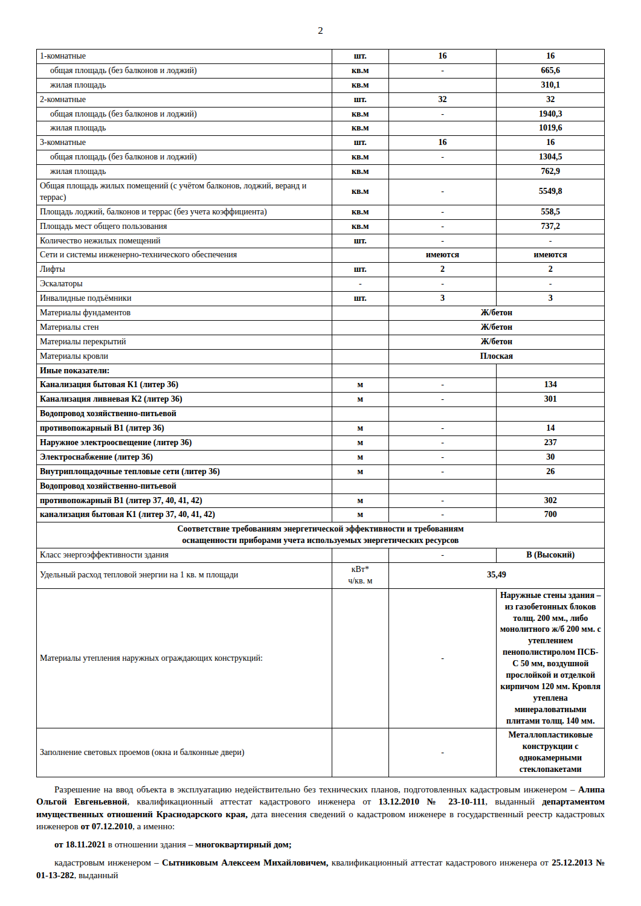2
| 1-комнатные | шт. | 16 | 16 |
| общая площадь (без балконов и лоджий) | кв.м | - | 665,6 |
| жилая площадь | кв.м | | 310,1 |
| 2-комнатные | шт. | 32 | 32 |
| общая площадь (без балконов и лоджий) | кв.м | - | 1940,3 |
| жилая площадь | кв.м | | 1019,6 |
| 3-комнатные | шт. | 16 | 16 |
| общая площадь (без балконов и лоджий) | кв.м | - | 1304,5 |
| жилая площадь | кв.м | | 762,9 |
| Общая площадь жилых помещений (с учётом балконов, лоджий, веранд и террас) | кв.м | - | 5549,8 |
| Площадь лоджий, балконов и террас (без учета коэффициента) | кв.м | - | 558,5 |
| Площадь мест общего пользования | кв.м | - | 737,2 |
| Количество нежилых помещений | шт. | - | - |
| Сети и системы инженерно-технического обеспечения | | имеются | имеются |
| Лифты | шт. | 2 | 2 |
| Эскалаторы | - | - | - |
| Инвалидные подъёмники | шт. | 3 | 3 |
| Материалы фундаментов | | Ж/бетон |
| Материалы стен | | Ж/бетон |
| Материалы перекрытий | | Ж/бетон |
| Материалы кровли | | Плоская |
| Иные показатели: | | | |
| Канализация бытовая К1 (литер 36) | м | - | 134 |
| Канализация ливневая К2 (литер 36) | м | - | 301 |
| Водопровод хозяйственно-питьевой | | | |
| противопожарный В1 (литер 36) | м | - | 14 |
| Наружное электроосвещение (литер 36) | м | - | 237 |
| Электроснабжение (литер 36) | м | - | 30 |
| Внутриплощадочные тепловые сети (литер 36) | м | - | 26 |
| Водопровод хозяйственно-питьевой | | | |
| противопожарный В1 (литер 37, 40, 41, 42) | м | - | 302 |
| канализация бытовая К1 (литер 37, 40, 41, 42) | м | - | 700 |
| Соответствие требованиям энергетической эффективности и требованиям оснащенности приборами учета используемых энергетических ресурсов |
| Класс энергоэффективности здания | | - | В (Высокий) |
| Удельный расход тепловой энергии на 1 кв. м площади | кВт* ч/кв. м | 35,49 |
| Материалы утепления наружных ограждающих конструкций: | | - | Наружные стены здания – из газобетонных блоков толщ. 200 мм., либо монолитного ж/б 200 мм. с утеплением пенополистиролом ПСБ-С 50 мм, воздушной прослойкой и отделкой кирпичом 120 мм. Кровля утеплена минераловатными плитами толщ. 140 мм. |
| Заполнение световых проемов (окна и балконные двери) | | - | Металлопластиковые конструкции с однокамерными стеклопакетами |
Разрешение на ввод объекта в эксплуатацию недействительно без технических планов, подготовленных кадастровым инженером – Алипа Ольгой Евгеньевной, квалификационный аттестат кадастрового инженера от 13.12.2010 № 23-10-111, выданный департаментом имущественных отношений Краснодарского края, дата внесения сведений о кадастровом инженере в государственный реестр кадастровых инженеров от 07.12.2010, а именно:
от 18.11.2021 в отношении здания – многоквартирный дом;
кадастровым инженером – Сытниковым Алексеем Михайловичем, квалификационный аттестат кадастрового инженера от 25.12.2013 № 01-13-282, выданный